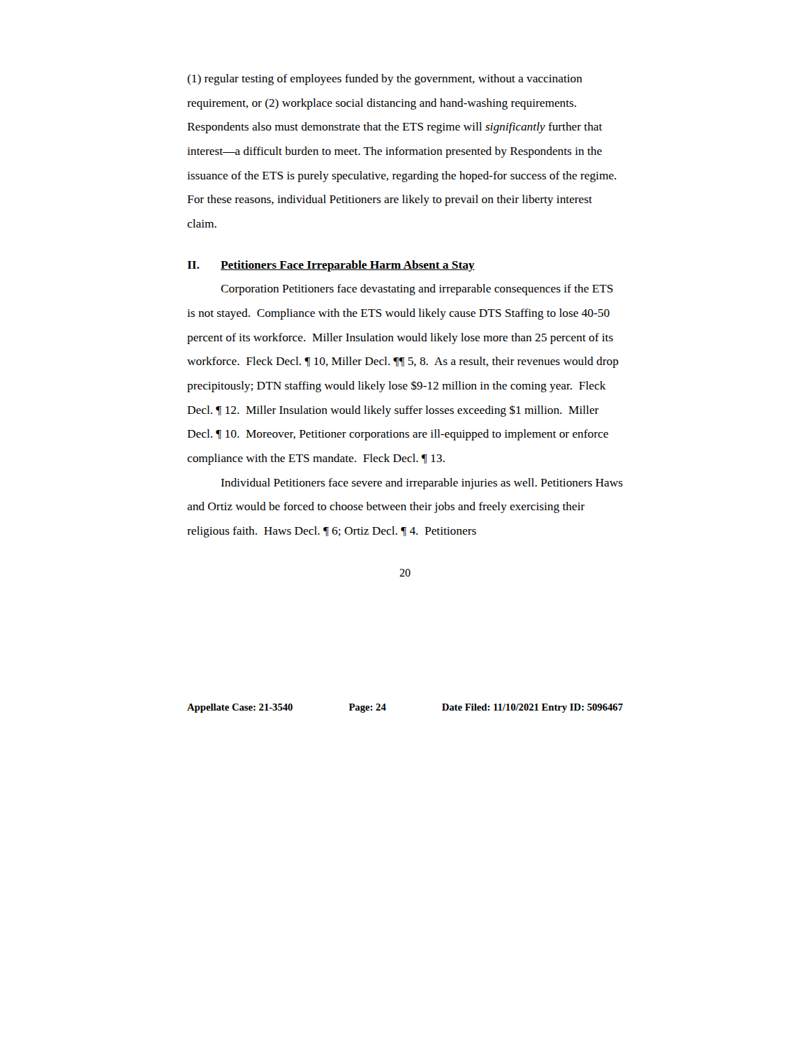(1) regular testing of employees funded by the government, without a vaccination requirement, or (2) workplace social distancing and hand-washing requirements. Respondents also must demonstrate that the ETS regime will significantly further that interest—a difficult burden to meet. The information presented by Respondents in the issuance of the ETS is purely speculative, regarding the hoped-for success of the regime. For these reasons, individual Petitioners are likely to prevail on their liberty interest claim.
II. Petitioners Face Irreparable Harm Absent a Stay
Corporation Petitioners face devastating and irreparable consequences if the ETS is not stayed. Compliance with the ETS would likely cause DTS Staffing to lose 40-50 percent of its workforce. Miller Insulation would likely lose more than 25 percent of its workforce. Fleck Decl. ¶ 10, Miller Decl. ¶¶ 5, 8. As a result, their revenues would drop precipitously; DTN staffing would likely lose $9-12 million in the coming year. Fleck Decl. ¶ 12. Miller Insulation would likely suffer losses exceeding $1 million. Miller Decl. ¶ 10. Moreover, Petitioner corporations are ill-equipped to implement or enforce compliance with the ETS mandate. Fleck Decl. ¶ 13.
Individual Petitioners face severe and irreparable injuries as well. Petitioners Haws and Ortiz would be forced to choose between their jobs and freely exercising their religious faith. Haws Decl. ¶ 6; Ortiz Decl. ¶ 4. Petitioners
20
Appellate Case: 21-3540 Page: 24 Date Filed: 11/10/2021 Entry ID: 5096467